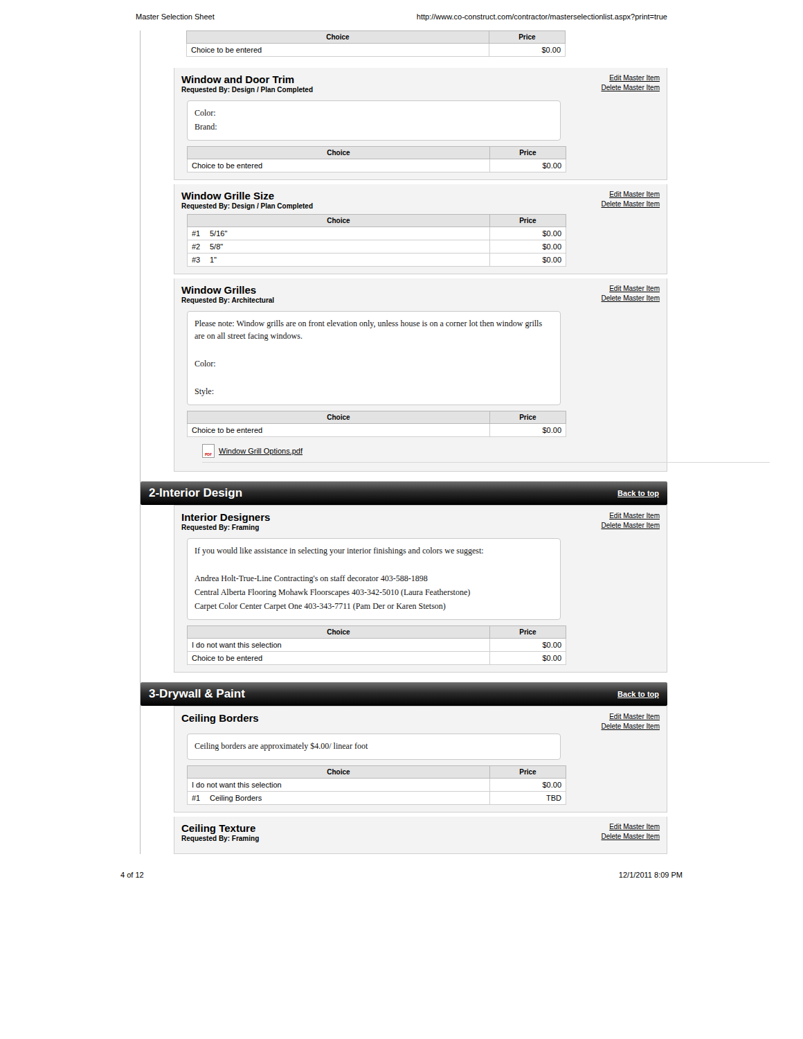Master Selection Sheet
http://www.co-construct.com/contractor/masterselectionlist.aspx?print=true
| Choice | Price |
| --- | --- |
| Choice to be entered | $0.00 |
Window and Door Trim
Requested By: Design / Plan Completed
Edit Master Item Delete Master Item
Color:
Brand:
| Choice | Price |
| --- | --- |
| Choice to be entered | $0.00 |
Window Grille Size
Requested By: Design / Plan Completed
Edit Master Item Delete Master Item
| Choice | Price |
| --- | --- |
| #1 5/16" | $0.00 |
| #2 5/8" | $0.00 |
| #3 1" | $0.00 |
Window Grilles
Requested By: Architectural
Edit Master Item Delete Master Item
Please note: Window grills are on front elevation only, unless house is on a corner lot then window grills are on all street facing windows.
Color:
Style:
| Choice | Price |
| --- | --- |
| Choice to be entered | $0.00 |
Window Grill Options.pdf
2-Interior Design Back to top
Interior Designers
Requested By: Framing
Edit Master Item Delete Master Item
If you would like assistance in selecting your interior finishings and colors we suggest:
Andrea Holt-True-Line Contracting's on staff decorator 403-588-1898
Central Alberta Flooring Mohawk Floorscapes 403-342-5010 (Laura Featherstone)
Carpet Color Center Carpet One 403-343-7711 (Pam Der or Karen Stetson)
| Choice | Price |
| --- | --- |
| I do not want this selection | $0.00 |
| Choice to be entered | $0.00 |
3-Drywall & Paint Back to top
Ceiling Borders
Edit Master Item Delete Master Item
Ceiling borders are approximately $4.00/ linear foot
| Choice | Price |
| --- | --- |
| I do not want this selection | $0.00 |
| #1 Ceiling Borders | TBD |
Ceiling Texture
Requested By: Framing
Edit Master Item Delete Master Item
4 of 12
12/1/2011 8:09 PM